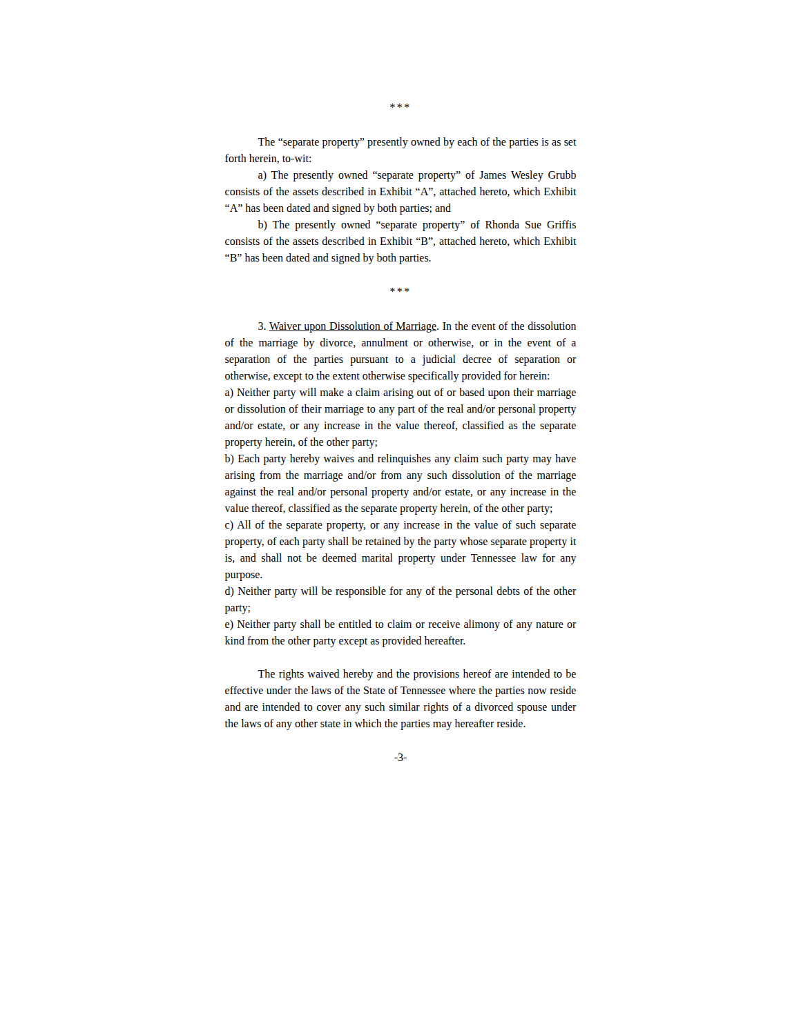***
The “separate property” presently owned by each of the parties is as set forth herein, to-wit:
a) The presently owned “separate property” of James Wesley Grubb consists of the assets described in Exhibit “A”, attached hereto, which Exhibit “A” has been dated and signed by both parties; and
b) The presently owned “separate property” of Rhonda Sue Griffis consists of the assets described in Exhibit “B”, attached hereto, which Exhibit “B” has been dated and signed by both parties.
***
3. Waiver upon Dissolution of Marriage. In the event of the dissolution of the marriage by divorce, annulment or otherwise, or in the event of a separation of the parties pursuant to a judicial decree of separation or otherwise, except to the extent otherwise specifically provided for herein:
a) Neither party will make a claim arising out of or based upon their marriage or dissolution of their marriage to any part of the real and/or personal property and/or estate, or any increase in the value thereof, classified as the separate property herein, of the other party;
b) Each party hereby waives and relinquishes any claim such party may have arising from the marriage and/or from any such dissolution of the marriage against the real and/or personal property and/or estate, or any increase in the value thereof, classified as the separate property herein, of the other party;
c) All of the separate property, or any increase in the value of such separate property, of each party shall be retained by the party whose separate property it is, and shall not be deemed marital property under Tennessee law for any purpose.
d) Neither party will be responsible for any of the personal debts of the other party;
e) Neither party shall be entitled to claim or receive alimony of any nature or kind from the other party except as provided hereafter.
The rights waived hereby and the provisions hereof are intended to be effective under the laws of the State of Tennessee where the parties now reside and are intended to cover any such similar rights of a divorced spouse under the laws of any other state in which the parties may hereafter reside.
-3-